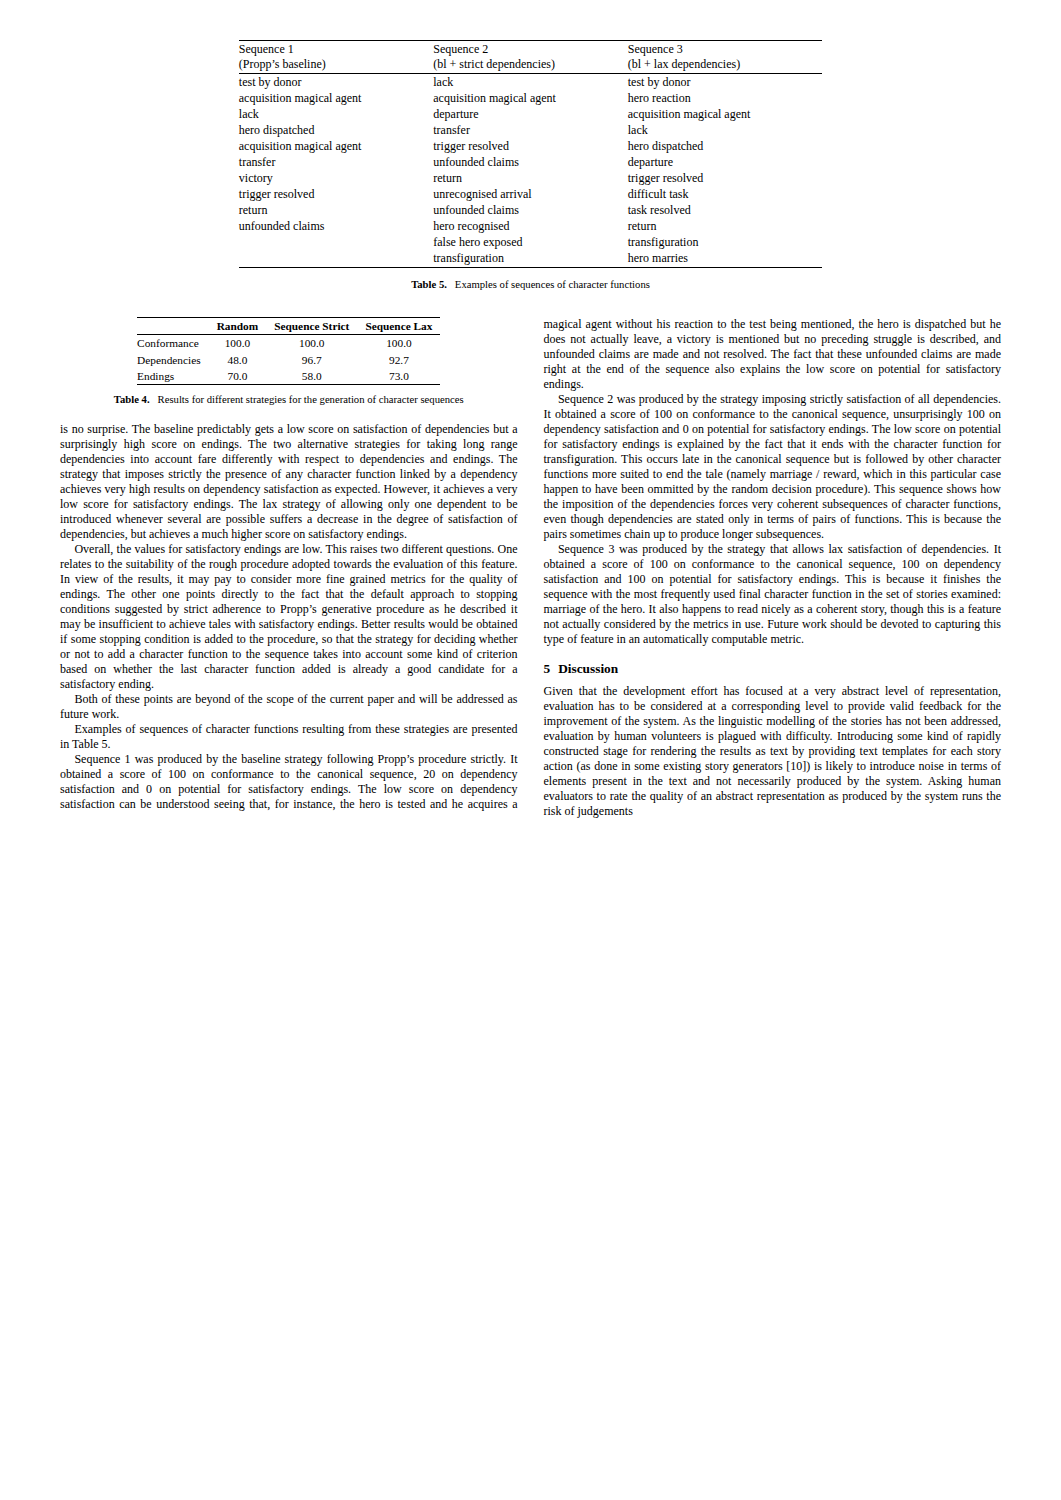| Sequence 1 | Sequence 2 | Sequence 3 |
| --- | --- | --- |
| (Propp’s baseline) | (bl + strict dependencies) | (bl + lax dependencies) |
| test by donor | lack | test by donor |
| acquisition magical agent | acquisition magical agent | hero reaction |
| lack | departure | acquisition magical agent |
| hero dispatched | transfer | lack |
| acquisition magical agent | trigger resolved | hero dispatched |
| transfer | unfounded claims | departure |
| victory | return | trigger resolved |
| trigger resolved | unrecognised arrival | difficult task |
| return | unfounded claims | task resolved |
| unfounded claims | hero recognised | return |
| | false hero exposed | transfiguration |
| | transfiguration | hero marries |
Table 5. Examples of sequences of character functions
| | Random | Sequence Strict | Sequence Lax |
| --- | --- | --- | --- |
| Conformance | 100.0 | 100.0 | 100.0 |
| Dependencies | 48.0 | 96.7 | 92.7 |
| Endings | 70.0 | 58.0 | 73.0 |
Table 4. Results for different strategies for the generation of character sequences
is no surprise. The baseline predictably gets a low score on satisfaction of dependencies but a surprisingly high score on endings. The two alternative strategies for taking long range dependencies into account fare differently with respect to dependencies and endings. The strategy that imposes strictly the presence of any character function linked by a dependency achieves very high results on dependency satisfaction as expected. However, it achieves a very low score for satisfactory endings. The lax strategy of allowing only one dependent to be introduced whenever several are possible suffers a decrease in the degree of satisfaction of dependencies, but achieves a much higher score on satisfactory endings.
Overall, the values for satisfactory endings are low. This raises two different questions. One relates to the suitability of the rough procedure adopted towards the evaluation of this feature. In view of the results, it may pay to consider more fine grained metrics for the quality of endings. The other one points directly to the fact that the default approach to stopping conditions suggested by strict adherence to Propp’s generative procedure as he described it may be insufficient to achieve tales with satisfactory endings. Better results would be obtained if some stopping condition is added to the procedure, so that the strategy for deciding whether or not to add a character function to the sequence takes into account some kind of criterion based on whether the last character function added is already a good candidate for a satisfactory ending.
Both of these points are beyond of the scope of the current paper and will be addressed as future work.
Examples of sequences of character functions resulting from these strategies are presented in Table 5.
Sequence 1 was produced by the baseline strategy following Propp’s procedure strictly. It obtained a score of 100 on conformance to the canonical sequence, 20 on dependency satisfaction and 0 on potential for satisfactory endings. The low score on dependency satisfaction can be understood seeing that, for instance, the hero is tested and he acquires a magical agent without his reaction to the test being mentioned, the hero is dispatched but he does not actually leave, a victory is mentioned but no preceding struggle is described, and unfounded claims are made and not resolved. The fact that these unfounded claims are made right at the end of the sequence also explains the low score on potential for satisfactory endings.
Sequence 2 was produced by the strategy imposing strictly satisfaction of all dependencies. It obtained a score of 100 on conformance to the canonical sequence, unsurprisingly 100 on dependency satisfaction and 0 on potential for satisfactory endings. The low score on potential for satisfactory endings is explained by the fact that it ends with the character function for transfiguration. This occurs late in the canonical sequence but is followed by other character functions more suited to end the tale (namely marriage / reward, which in this particular case happen to have been ommitted by the random decision procedure). This sequence shows how the imposition of the dependencies forces very coherent subsequences of character functions, even though dependencies are stated only in terms of pairs of functions. This is because the pairs sometimes chain up to produce longer subsequences.
Sequence 3 was produced by the strategy that allows lax satisfaction of dependencies. It obtained a score of 100 on conformance to the canonical sequence, 100 on dependency satisfaction and 100 on potential for satisfactory endings. This is because it finishes the sequence with the most frequently used final character function in the set of stories examined: marriage of the hero. It also happens to read nicely as a coherent story, though this is a feature not actually considered by the metrics in use. Future work should be devoted to capturing this type of feature in an automatically computable metric.
5 Discussion
Given that the development effort has focused at a very abstract level of representation, evaluation has to be considered at a corresponding level to provide valid feedback for the improvement of the system. As the linguistic modelling of the stories has not been addressed, evaluation by human volunteers is plagued with difficulty. Introducing some kind of rapidly constructed stage for rendering the results as text by providing text templates for each story action (as done in some existing story generators [10]) is likely to introduce noise in terms of elements present in the text and not necessarily produced by the system. Asking human evaluators to rate the quality of an abstract representation as produced by the system runs the risk of judgements